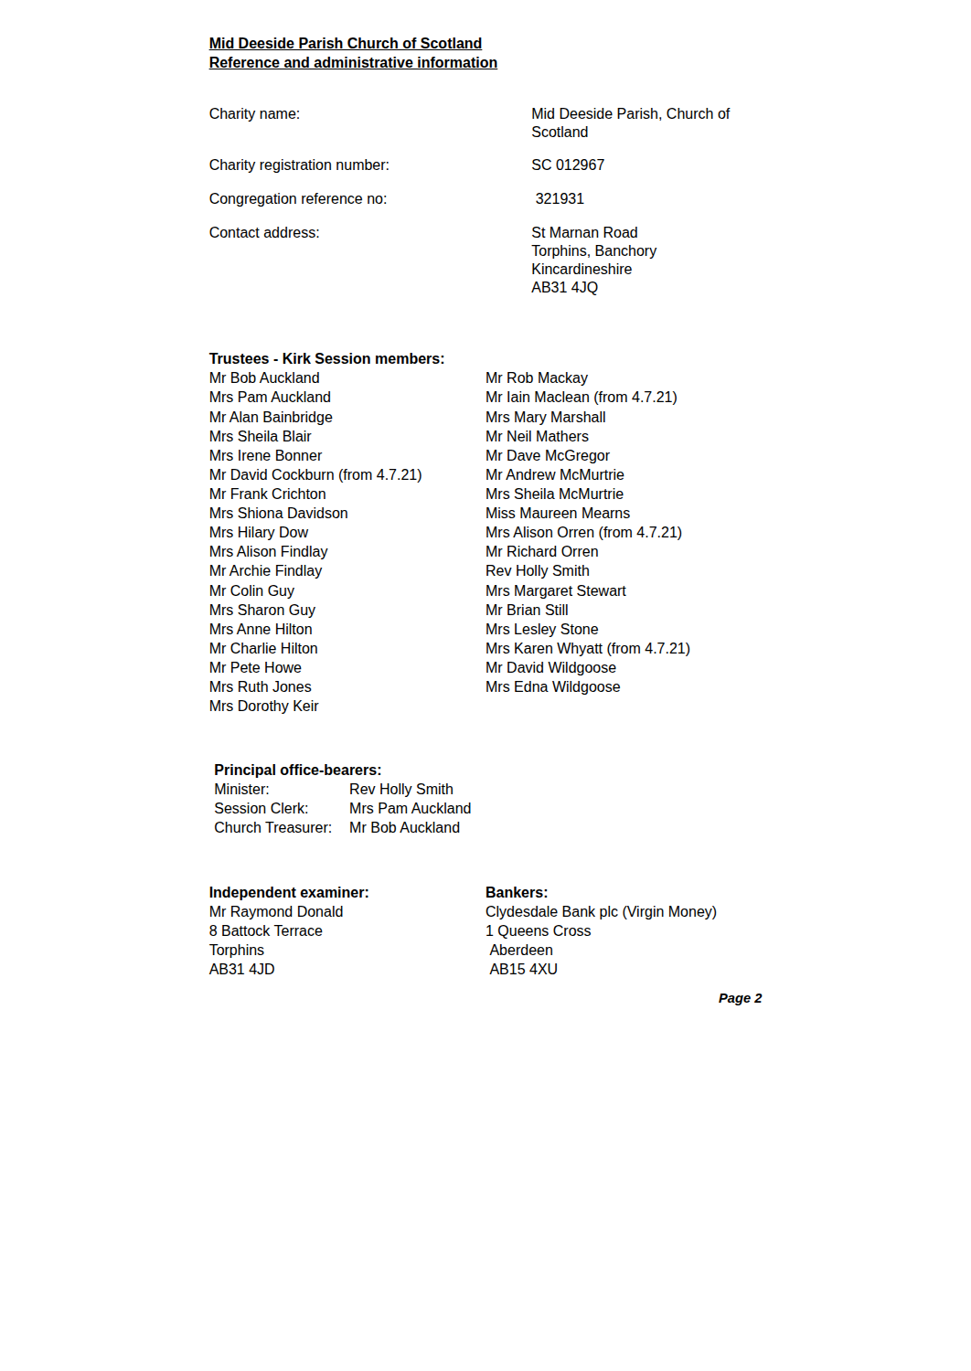Mid Deeside Parish Church of Scotland
Reference and administrative information
| Charity name: | Mid Deeside Parish, Church of Scotland |
| Charity registration number: | SC 012967 |
| Congregation reference no: | 321931 |
| Contact address: | St Marnan Road Torphins, Banchory Kincardineshire AB31 4JQ |
Trustees - Kirk Session members:
| Mr Bob Auckland | Mr Rob Mackay |
| Mrs Pam Auckland | Mr Iain Maclean (from 4.7.21) |
| Mr Alan Bainbridge | Mrs Mary Marshall |
| Mrs Sheila Blair | Mr Neil Mathers |
| Mrs Irene Bonner | Mr Dave McGregor |
| Mr David Cockburn (from 4.7.21) | Mr Andrew McMurtrie |
| Mr Frank Crichton | Mrs Sheila McMurtrie |
| Mrs Shiona Davidson | Miss Maureen Mearns |
| Mrs Hilary Dow | Mrs Alison Orren (from 4.7.21) |
| Mrs Alison Findlay | Mr Richard Orren |
| Mr Archie Findlay | Rev Holly Smith |
| Mr Colin Guy | Mrs Margaret Stewart |
| Mrs Sharon Guy | Mr Brian Still |
| Mrs Anne Hilton | Mrs Lesley Stone |
| Mr Charlie Hilton | Mrs Karen Whyatt (from 4.7.21) |
| Mr Pete Howe | Mr David Wildgoose |
| Mrs Ruth Jones | Mrs Edna Wildgoose |
| Mrs Dorothy Keir | |
Principal office-bearers:
| Minister: | Rev Holly Smith |
| Session Clerk: | Mrs Pam Auckland |
| Church Treasurer: | Mr Bob Auckland |
| Independent examiner: | Bankers: |
| Mr Raymond Donald | Clydesdale Bank plc (Virgin Money) |
| 8 Battock Terrace | 1 Queens Cross |
| Torphins | Aberdeen |
| AB31 4JD | AB15 4XU |
Page 2